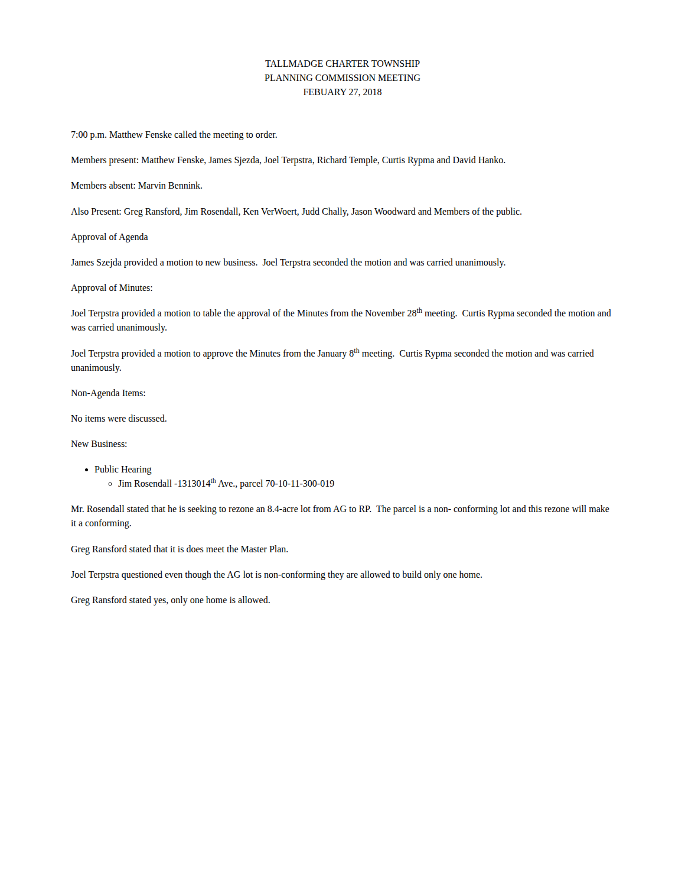TALLMADGE CHARTER TOWNSHIP
PLANNING COMMISSION MEETING
FEBUARY 27, 2018
7:00 p.m. Matthew Fenske called the meeting to order.
Members present: Matthew Fenske, James Sjezda, Joel Terpstra, Richard Temple, Curtis Rypma and David Hanko.
Members absent: Marvin Bennink.
Also Present: Greg Ransford, Jim Rosendall, Ken VerWoert, Judd Chally, Jason Woodward and Members of the public.
Approval of Agenda
James Szejda provided a motion to new business. Joel Terpstra seconded the motion and was carried unanimously.
Approval of Minutes:
Joel Terpstra provided a motion to table the approval of the Minutes from the November 28th meeting. Curtis Rypma seconded the motion and was carried unanimously.
Joel Terpstra provided a motion to approve the Minutes from the January 8th meeting. Curtis Rypma seconded the motion and was carried unanimously.
Non-Agenda Items:
No items were discussed.
New Business:
Public Hearing
Jim Rosendall -1313014th Ave., parcel 70-10-11-300-019
Mr. Rosendall stated that he is seeking to rezone an 8.4-acre lot from AG to RP. The parcel is a non- conforming lot and this rezone will make it a conforming.
Greg Ransford stated that it is does meet the Master Plan.
Joel Terpstra questioned even though the AG lot is non-conforming they are allowed to build only one home.
Greg Ransford stated yes, only one home is allowed.